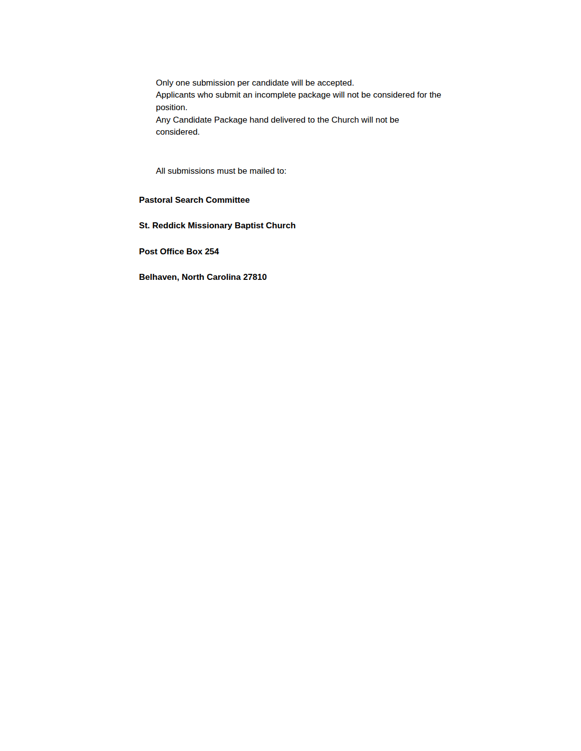Only one submission per candidate will be accepted.
Applicants who submit an incomplete package will not be considered for the position.
Any Candidate Package hand delivered to the Church will not be considered.
All submissions must be mailed to:
Pastoral Search Committee
St. Reddick Missionary Baptist Church
Post Office Box 254
Belhaven, North Carolina 27810